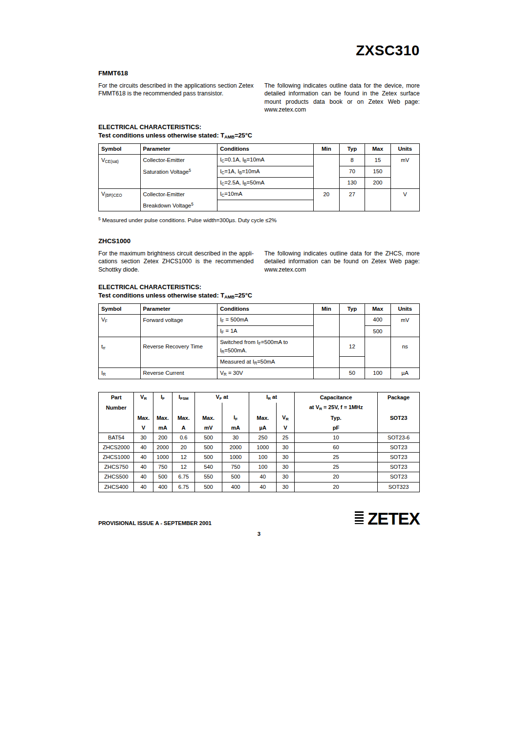ZXSC310
FMMT618
For the circuits described in the applications section Zetex FMMT618 is the recommended pass transistor.
The following indicates outline data for the device, more detailed information can be found in the Zetex surface mount products data book or on Zetex Web page: www.zetex.com
ELECTRICAL CHARACTERISTICS:
Test conditions unless otherwise stated: TAMB=25°C
| Symbol | Parameter | Conditions | Min | Typ | Max | Units |
| --- | --- | --- | --- | --- | --- | --- |
| V CE(sat) | Collector-Emitter | I C =0.1A, I B =10mA | | 8 | 15 | mV |
| | Saturation Voltage 5 | I C =1A, I B =10mA | | 70 | 150 | |
| | | I C =2.5A, I B =50mA | | 130 | 200 | |
| V (BR)CEO | Collector-Emitter | I C =10mA | 20 | 27 | | V |
| | Breakdown Voltage 5 | | | | | |
5 Measured under pulse conditions. Pulse width=300µs. Duty cycle ≤2%
ZHCS1000
For the maximum brightness circuit described in the applications section Zetex ZHCS1000 is the recommended Schottky diode.
The following indicates outline data for the ZHCS, more detailed information can be found on Zetex Web page: www.zetex.com
ELECTRICAL CHARACTERISTICS:
Test conditions unless otherwise stated: TAMB=25°C
| Symbol | Parameter | Conditions | Min | Typ | Max | Units |
| --- | --- | --- | --- | --- | --- | --- |
| V F | Forward voltage | I F = 500mA | | | 400 | mV |
| | | I F = 1A | | | 500 | |
| t rr | Reverse Recovery Time | Switched from I F =500mA to I R =500mA. | | 12 | | ns |
| | | Measured at I R =50mA | | | | |
| I R | Reverse Current | V R = 30V | | 50 | 100 | µA |
| Part | V R | I F | I FSM | V F at | I R at | Capacitance | Package |
| --- | --- | --- | --- | --- | --- | --- | --- |
| Number | | | | | | | | at V R = 25V, f = 1MHz | |
| | Max. | Max. | Max. | Max. | I F | Max. | V R | Typ. | SOT23 |
| | V | mA | A | mV | mA | µA | V | pF | |
| BAT54 | 30 | 200 | 0.6 | 500 | 30 | 250 | 25 | 10 | SOT23-6 |
| ZHCS2000 | 40 | 2000 | 20 | 500 | 2000 | 1000 | 30 | 60 | SOT23 |
| ZHCS1000 | 40 | 1000 | 12 | 500 | 1000 | 100 | 30 | 25 | SOT23 |
| ZHCS750 | 40 | 750 | 12 | 540 | 750 | 100 | 30 | 25 | SOT23 |
| ZHCS500 | 40 | 500 | 6.75 | 550 | 500 | 40 | 30 | 20 | SOT23 |
| ZHCS400 | 40 | 400 | 6.75 | 500 | 400 | 40 | 30 | 20 | SOT323 |
PROVISIONAL ISSUE A - SEPTEMBER 2001
ZETEX
3